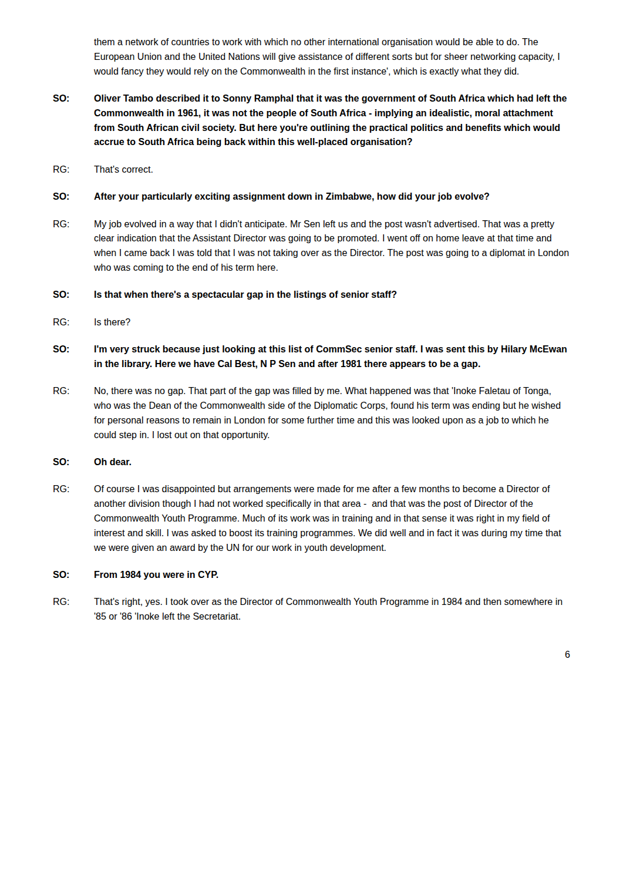them a network of countries to work with which no other international organisation would be able to do. The European Union and the United Nations will give assistance of different sorts but for sheer networking capacity, I would fancy they would rely on the Commonwealth in the first instance', which is exactly what they did.
SO:
Oliver Tambo described it to Sonny Ramphal that it was the government of South Africa which had left the Commonwealth in 1961, it was not the people of South Africa - implying an idealistic, moral attachment from South African civil society. But here you're outlining the practical politics and benefits which would accrue to South Africa being back within this well-placed organisation?
RG:
That's correct.
SO:
After your particularly exciting assignment down in Zimbabwe, how did your job evolve?
RG:
My job evolved in a way that I didn't anticipate. Mr Sen left us and the post wasn't advertised. That was a pretty clear indication that the Assistant Director was going to be promoted. I went off on home leave at that time and when I came back I was told that I was not taking over as the Director. The post was going to a diplomat in London who was coming to the end of his term here.
SO:
Is that when there's a spectacular gap in the listings of senior staff?
RG:
Is there?
SO:
I'm very struck because just looking at this list of CommSec senior staff. I was sent this by Hilary McEwan in the library. Here we have Cal Best, N P Sen and after 1981 there appears to be a gap.
RG:
No, there was no gap. That part of the gap was filled by me. What happened was that 'Inoke Faletau of Tonga, who was the Dean of the Commonwealth side of the Diplomatic Corps, found his term was ending but he wished for personal reasons to remain in London for some further time and this was looked upon as a job to which he could step in. I lost out on that opportunity.
SO:
Oh dear.
RG:
Of course I was disappointed but arrangements were made for me after a few months to become a Director of another division though I had not worked specifically in that area - and that was the post of Director of the Commonwealth Youth Programme. Much of its work was in training and in that sense it was right in my field of interest and skill. I was asked to boost its training programmes. We did well and in fact it was during my time that we were given an award by the UN for our work in youth development.
SO:
From 1984 you were in CYP.
RG:
That's right, yes. I took over as the Director of Commonwealth Youth Programme in 1984 and then somewhere in '85 or '86 'Inoke left the Secretariat.
6